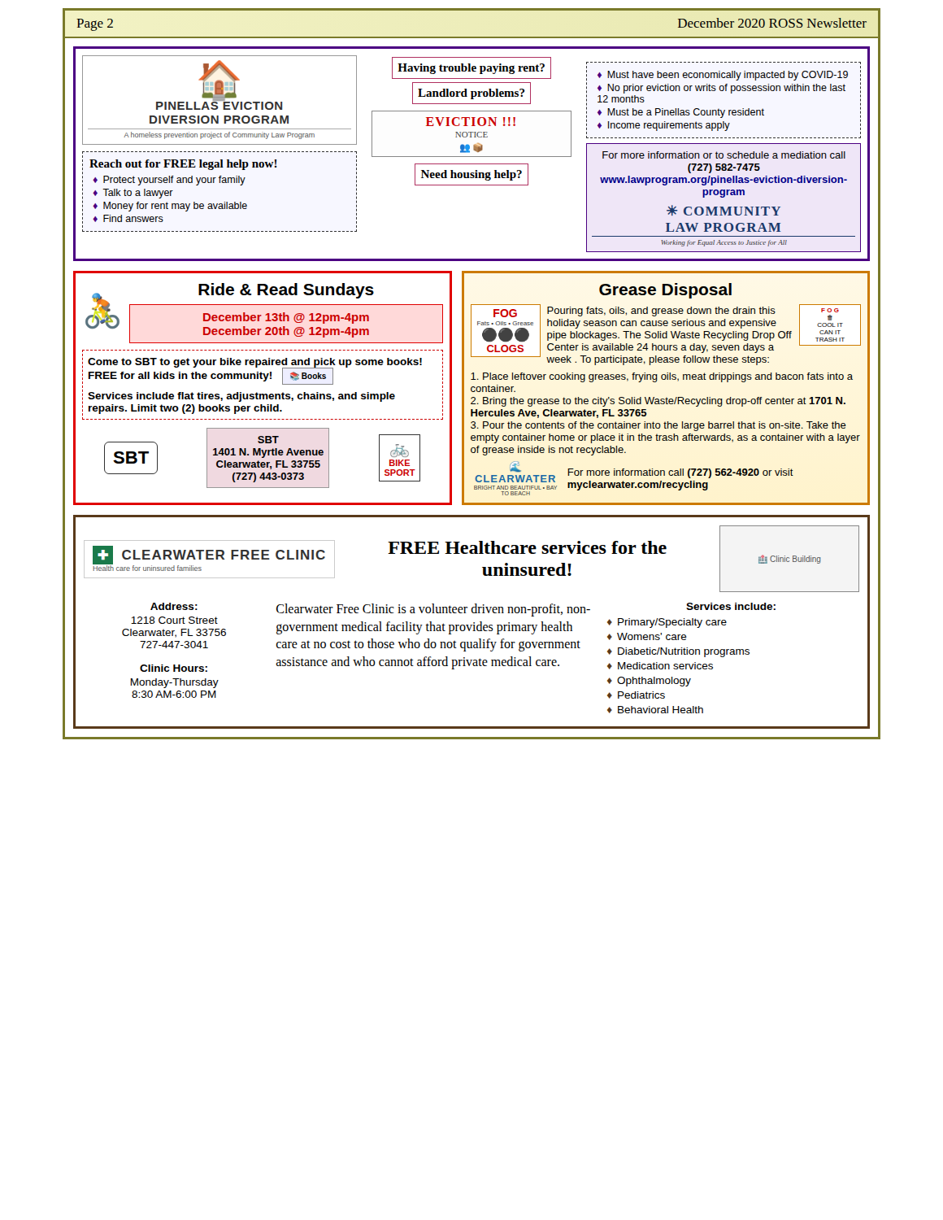Page 2
December 2020 ROSS Newsletter
🏠
PINELLAS EVICTION
DIVERSION PROGRAM
A homeless prevention project of Community Law Program
Reach out for FREE legal help now!
Protect yourself and your family
Talk to a lawyer
Money for rent may be available
Find answers
Having trouble paying rent?
Landlord problems?
EVICTION !!!
NOTICE
👥 📦
Need housing help?
Must have been economically impacted by COVID-19
No prior eviction or writs of possession within the last 12 months
Must be a Pinellas County resident
Income requirements apply
For more information or to schedule a mediation call (727) 582-7475
www.lawprogram.org/pinellas-eviction-diversion-program
☀ COMMUNITY
LAW PROGRAM
Working for Equal Access to Justice for All
🚴
Ride & Read Sundays
December 13th @ 12pm-4pm
December 20th @ 12pm-4pm
Come to SBT to get your bike repaired and pick up some books! FREE for all kids in the community! 📚 Books
Services include flat tires, adjustments, chains, and simple repairs. Limit two (2) books per child.
SBT
SBT
1401 N. Myrtle Avenue
Clearwater, FL 33755
(727) 443-0373
🚲
BIKE
SPORT
Grease Disposal
F O G
🗑
COOL IT
CAN IT
TRASH IT
FOG
Fats • Oils • Grease
⚫⚫⚫
CLOGS
Pouring fats, oils, and grease down the drain this holiday season can cause serious and expensive pipe blockages. The Solid Waste Recycling Drop Off Center is available 24 hours a day, seven days a week . To participate, please follow these steps:
1. Place leftover cooking greases, frying oils, meat drippings and bacon fats into a container.
2. Bring the grease to the city's Solid Waste/Recycling drop-off center at 1701 N. Hercules Ave, Clearwater, FL 33765
3. Pour the contents of the container into the large barrel that is on-site. Take the empty container home or place it in the trash afterwards, as a container with a layer of grease inside is not recyclable.
🌊
CLEARWATER
BRIGHT AND BEAUTIFUL • BAY TO BEACH
For more information call (727) 562-4920 or visit myclearwater.com/recycling
✚ CLEARWATER FREE CLINIC
Health care for uninsured families
FREE Healthcare services for the uninsured!
🏥 Clinic Building
Address: 1218 Court Street
Clearwater, FL 33756
727-447-3041
Clinic Hours: Monday-Thursday
8:30 AM-6:00 PM
Clearwater Free Clinic is a volunteer driven non-profit, non-government medical facility that provides primary health care at no cost to those who do not qualify for government assistance and who cannot afford private medical care.
Services include:
Primary/Specialty care
Womens' care
Diabetic/Nutrition programs
Medication services
Ophthalmology
Pediatrics
Behavioral Health